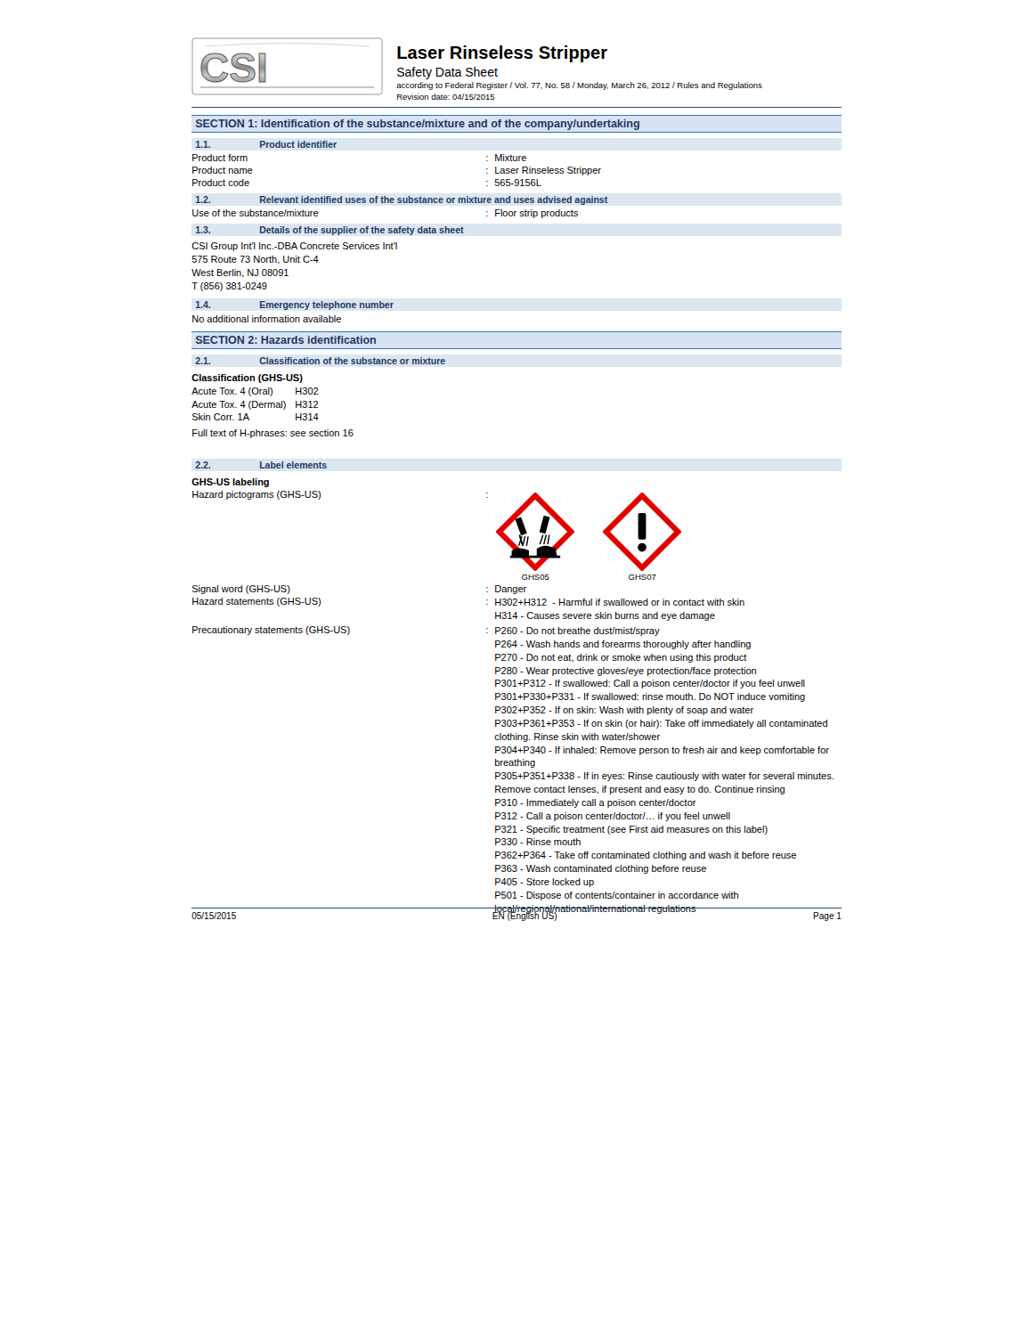CSI
Laser Rinseless Stripper
Safety Data Sheet
according to Federal Register / Vol. 77, No. 58 / Monday, March 26, 2012 / Rules and Regulations
Revision date: 04/15/2015
SECTION 1: Identification of the substance/mixture and of the company/undertaking
1.1. Product identifier
Product form
:
Mixture
Product name
:
Laser Rinseless Stripper
Product code
:
565-9156L
1.2. Relevant identified uses of the substance or mixture and uses advised against
Use of the substance/mixture
:
Floor strip products
1.3. Details of the supplier of the safety data sheet
CSI Group Int'l Inc.-DBA Concrete Services Int'l
575 Route 73 North, Unit C-4
West Berlin, NJ 08091
T (856) 381-0249
1.4. Emergency telephone number
No additional information available
SECTION 2: Hazards identification
2.1. Classification of the substance or mixture
Classification (GHS-US)
| Acute Tox. 4 (Oral) | H302 |
| Acute Tox. 4 (Dermal) | H312 |
| Skin Corr. 1A | H314 |
Full text of H-phrases: see section 16
2.2. Label elements
GHS-US labeling
Hazard pictograms (GHS-US)
:
GHS05
GHS07
Signal word (GHS-US)
:
Danger
Hazard statements (GHS-US)
:
H302+H312 - Harmful if swallowed or in contact with skin
H314 - Causes severe skin burns and eye damage
Precautionary statements (GHS-US)
:
P260 - Do not breathe dust/mist/spray
P264 - Wash hands and forearms thoroughly after handling
P270 - Do not eat, drink or smoke when using this product
P280 - Wear protective gloves/eye protection/face protection
P301+P312 - If swallowed: Call a poison center/doctor if you feel unwell
P301+P330+P331 - If swallowed: rinse mouth. Do NOT induce vomiting
P302+P352 - If on skin: Wash with plenty of soap and water
P303+P361+P353 - If on skin (or hair): Take off immediately all contaminated clothing. Rinse skin with water/shower
P304+P340 - If inhaled: Remove person to fresh air and keep comfortable for breathing
P305+P351+P338 - If in eyes: Rinse cautiously with water for several minutes. Remove contact lenses, if present and easy to do. Continue rinsing
P310 - Immediately call a poison center/doctor
P312 - Call a poison center/doctor/… if you feel unwell
P321 - Specific treatment (see First aid measures on this label)
P330 - Rinse mouth
P362+P364 - Take off contaminated clothing and wash it before reuse
P363 - Wash contaminated clothing before reuse
P405 - Store locked up
P501 - Dispose of contents/container in accordance with local/regional/national/international regulations
05/15/2015
EN (English US)
Page 1